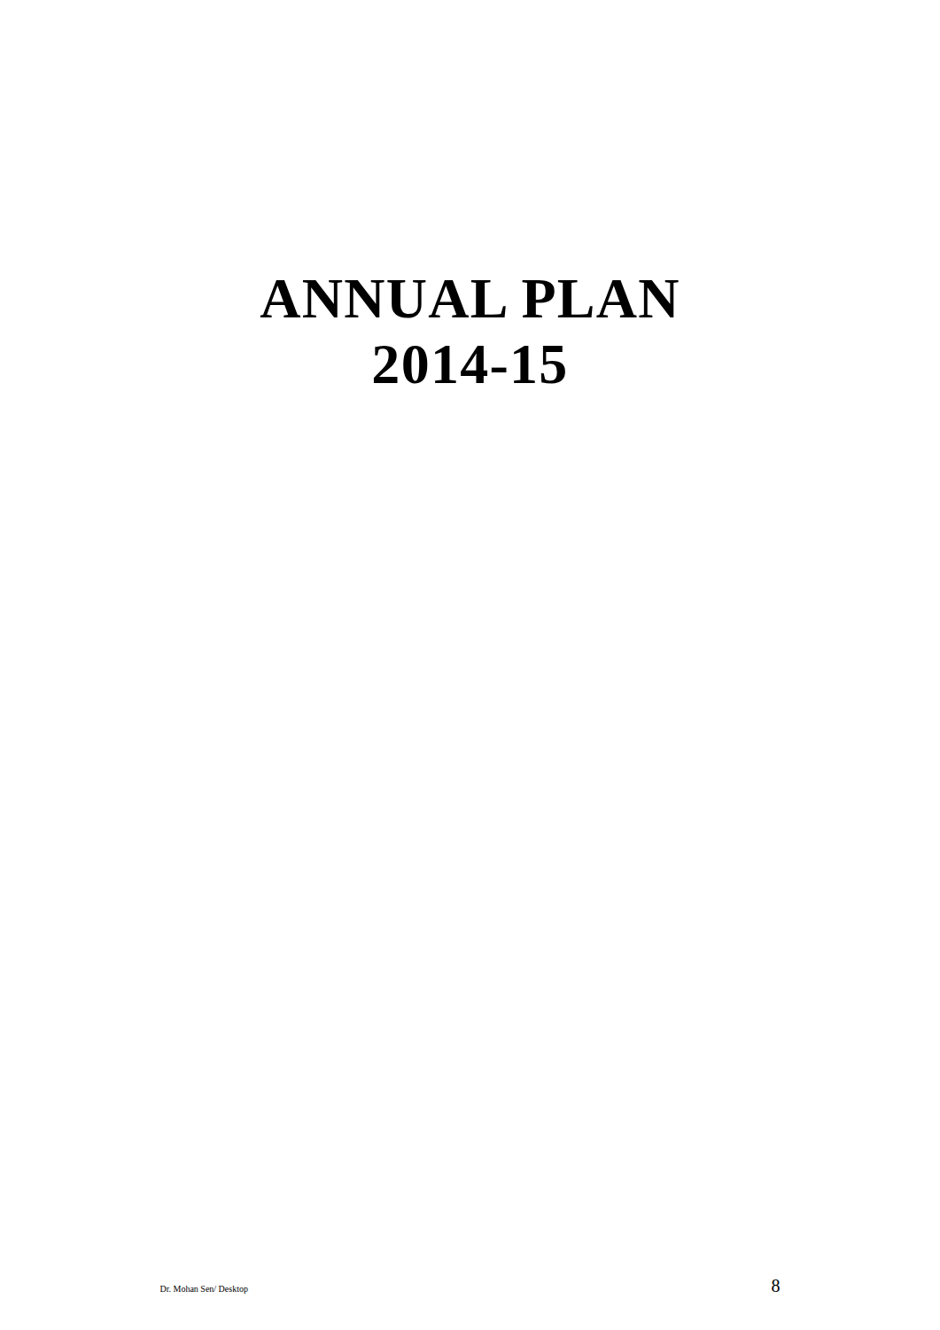ANNUAL PLAN
2014-15
Dr. Mohan Sen/ Desktop
8